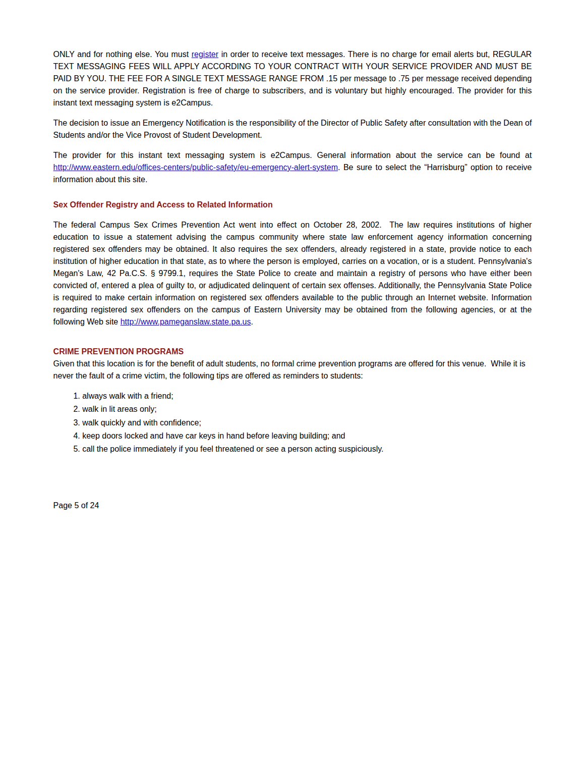ONLY and for nothing else. You must register in order to receive text messages. There is no charge for email alerts but, REGULAR TEXT MESSAGING FEES WILL APPLY ACCORDING TO YOUR CONTRACT WITH YOUR SERVICE PROVIDER AND MUST BE PAID BY YOU. THE FEE FOR A SINGLE TEXT MESSAGE RANGE FROM .15 per message to .75 per message received depending on the service provider. Registration is free of charge to subscribers, and is voluntary but highly encouraged. The provider for this instant text messaging system is e2Campus.
The decision to issue an Emergency Notification is the responsibility of the Director of Public Safety after consultation with the Dean of Students and/or the Vice Provost of Student Development.
The provider for this instant text messaging system is e2Campus. General information about the service can be found at http://www.eastern.edu/offices-centers/public-safety/eu-emergency-alert-system. Be sure to select the “Harrisburg” option to receive information about this site.
Sex Offender Registry and Access to Related Information
The federal Campus Sex Crimes Prevention Act went into effect on October 28, 2002. The law requires institutions of higher education to issue a statement advising the campus community where state law enforcement agency information concerning registered sex offenders may be obtained. It also requires the sex offenders, already registered in a state, provide notice to each institution of higher education in that state, as to where the person is employed, carries on a vocation, or is a student. Pennsylvania's Megan's Law, 42 Pa.C.S. § 9799.1, requires the State Police to create and maintain a registry of persons who have either been convicted of, entered a plea of guilty to, or adjudicated delinquent of certain sex offenses. Additionally, the Pennsylvania State Police is required to make certain information on registered sex offenders available to the public through an Internet website. Information regarding registered sex offenders on the campus of Eastern University may be obtained from the following agencies, or at the following Web site http://www.pameganslaw.state.pa.us.
Crime Prevention Programs
Given that this location is for the benefit of adult students, no formal crime prevention programs are offered for this venue. While it is never the fault of a crime victim, the following tips are offered as reminders to students:
always walk with a friend;
walk in lit areas only;
walk quickly and with confidence;
keep doors locked and have car keys in hand before leaving building; and
call the police immediately if you feel threatened or see a person acting suspiciously.
Page 5 of 24